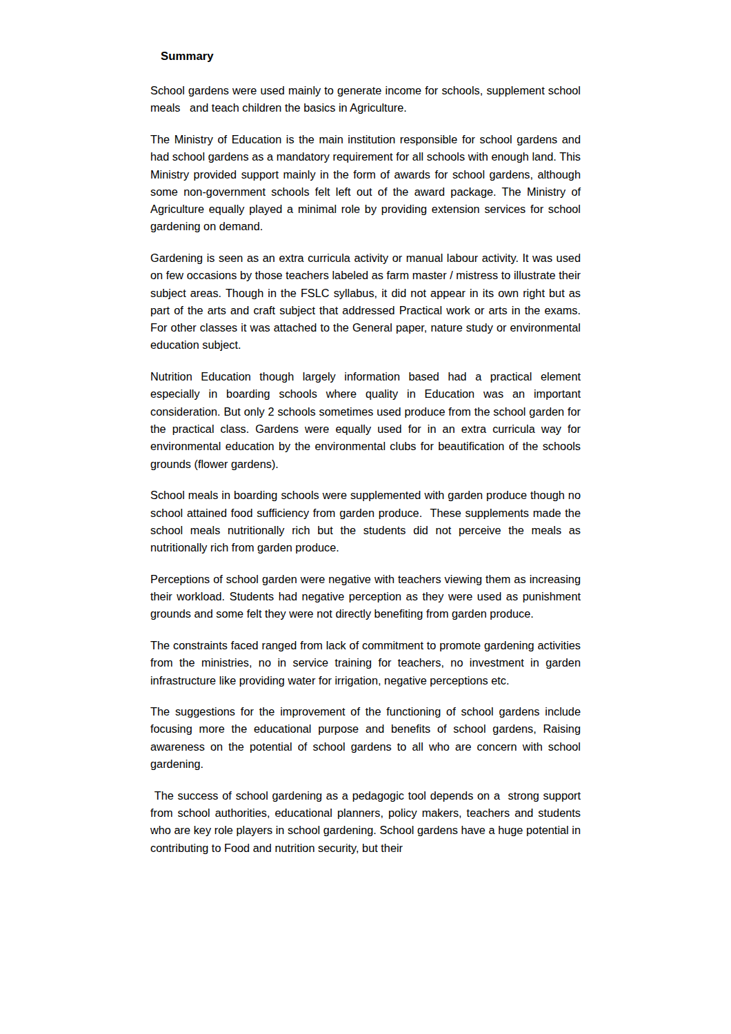Summary
School gardens were used mainly to generate income for schools, supplement school meals and teach children the basics in Agriculture.
The Ministry of Education is the main institution responsible for school gardens and had school gardens as a mandatory requirement for all schools with enough land. This Ministry provided support mainly in the form of awards for school gardens, although some non-government schools felt left out of the award package. The Ministry of Agriculture equally played a minimal role by providing extension services for school gardening on demand.
Gardening is seen as an extra curricula activity or manual labour activity. It was used on few occasions by those teachers labeled as farm master / mistress to illustrate their subject areas. Though in the FSLC syllabus, it did not appear in its own right but as part of the arts and craft subject that addressed Practical work or arts in the exams. For other classes it was attached to the General paper, nature study or environmental education subject.
Nutrition Education though largely information based had a practical element especially in boarding schools where quality in Education was an important consideration. But only 2 schools sometimes used produce from the school garden for the practical class. Gardens were equally used for in an extra curricula way for environmental education by the environmental clubs for beautification of the schools grounds (flower gardens).
School meals in boarding schools were supplemented with garden produce though no school attained food sufficiency from garden produce. These supplements made the school meals nutritionally rich but the students did not perceive the meals as nutritionally rich from garden produce.
Perceptions of school garden were negative with teachers viewing them as increasing their workload. Students had negative perception as they were used as punishment grounds and some felt they were not directly benefiting from garden produce.
The constraints faced ranged from lack of commitment to promote gardening activities from the ministries, no in service training for teachers, no investment in garden infrastructure like providing water for irrigation, negative perceptions etc.
The suggestions for the improvement of the functioning of school gardens include focusing more the educational purpose and benefits of school gardens, Raising awareness on the potential of school gardens to all who are concern with school gardening.
The success of school gardening as a pedagogic tool depends on a strong support from school authorities, educational planners, policy makers, teachers and students who are key role players in school gardening. School gardens have a huge potential in contributing to Food and nutrition security, but their